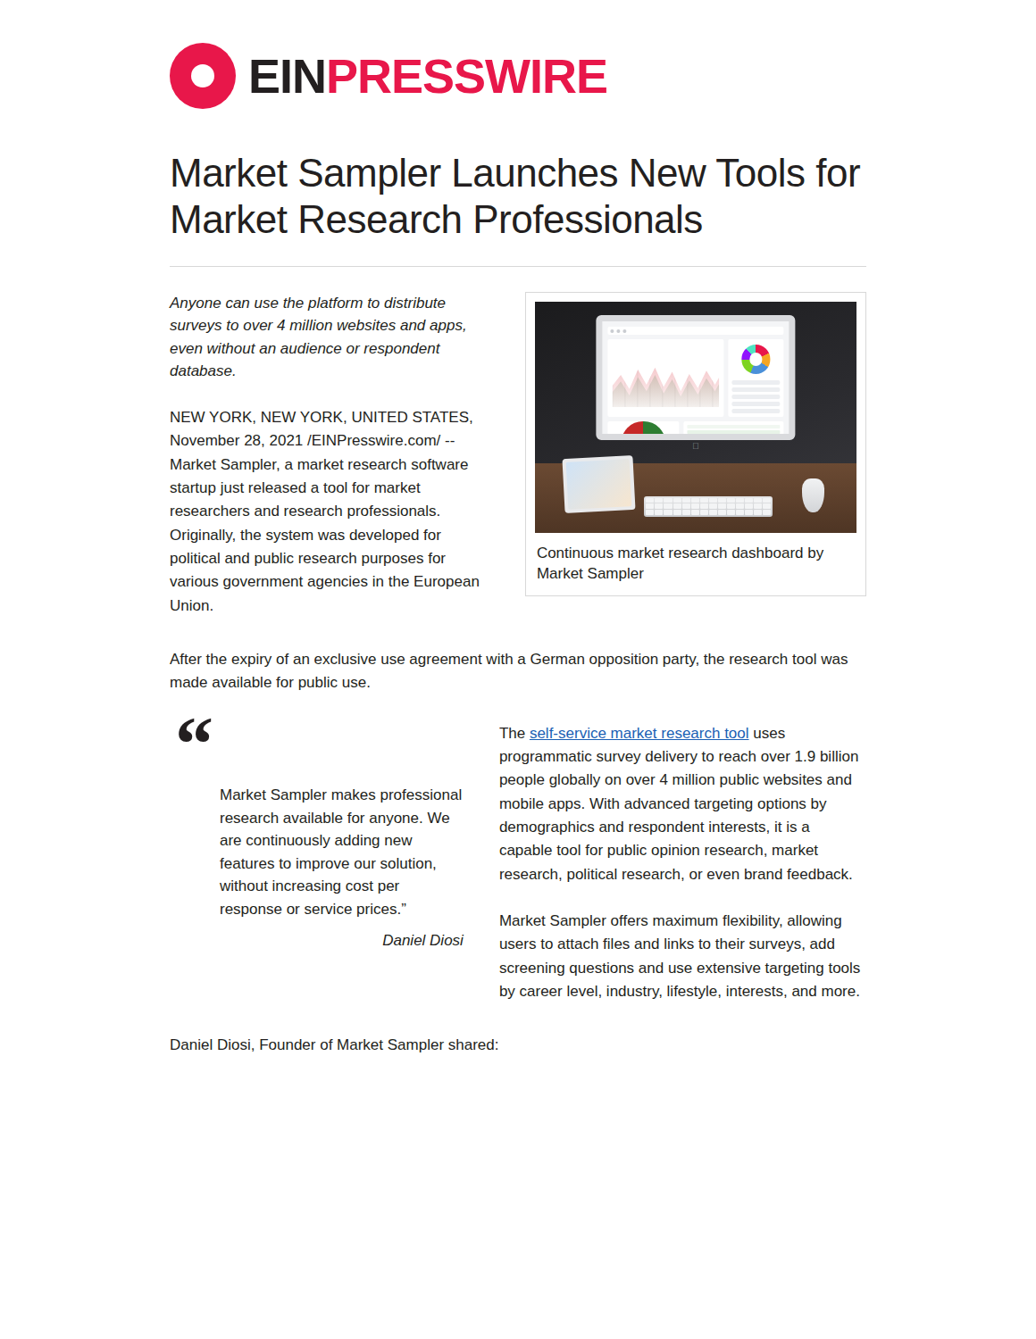EIN PRESSWIRE
Market Sampler Launches New Tools for Market Research Professionals
Anyone can use the platform to distribute surveys to over 4 million websites and apps, even without an audience or respondent database.
NEW YORK, NEW YORK, UNITED STATES, November 28, 2021 /EINPresswire.com/ -- Market Sampler, a market research software startup just released a tool for market researchers and research professionals. Originally, the system was developed for political and public research purposes for various government agencies in the European Union.

Continuous market research dashboard by Market Sampler
After the expiry of an exclusive use agreement with a German opposition party, the research tool was made available for public use.
“
Market Sampler makes professional research available for anyone. We are continuously adding new features to improve our solution, without increasing cost per response or service prices.”
Daniel Diosi
The self-service market research tool uses programmatic survey delivery to reach over 1.9 billion people globally on over 4 million public websites and mobile apps. With advanced targeting options by demographics and respondent interests, it is a capable tool for public opinion research, market research, political research, or even brand feedback.
Market Sampler offers maximum flexibility, allowing users to attach files and links to their surveys, add screening questions and use extensive targeting tools by career level, industry, lifestyle, interests, and more.
Daniel Diosi, Founder of Market Sampler shared: